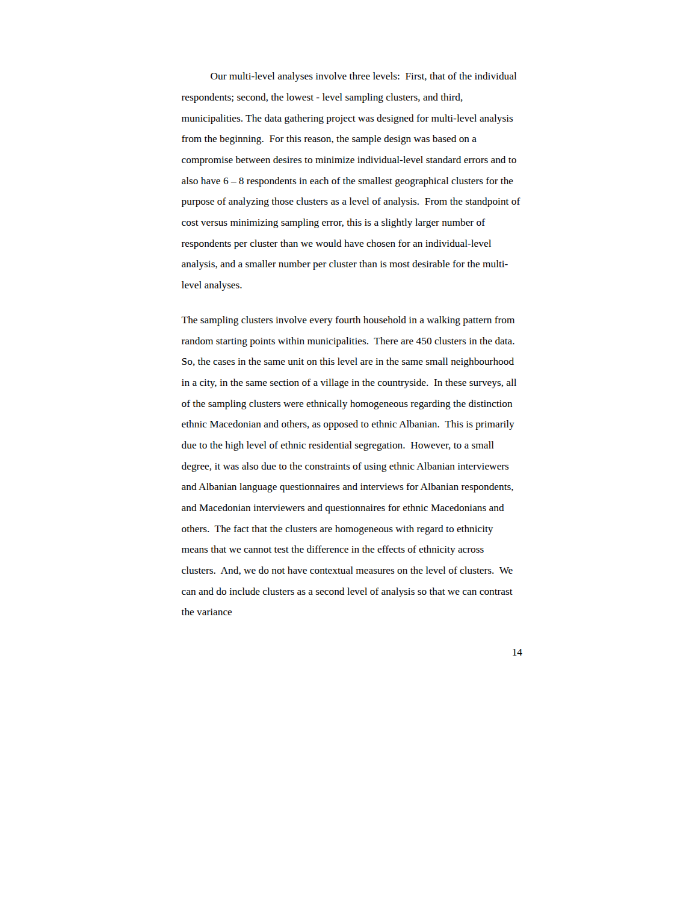Our multi-level analyses involve three levels: First, that of the individual respondents; second, the lowest - level sampling clusters, and third, municipalities. The data gathering project was designed for multi-level analysis from the beginning. For this reason, the sample design was based on a compromise between desires to minimize individual-level standard errors and to also have 6 – 8 respondents in each of the smallest geographical clusters for the purpose of analyzing those clusters as a level of analysis. From the standpoint of cost versus minimizing sampling error, this is a slightly larger number of respondents per cluster than we would have chosen for an individual-level analysis, and a smaller number per cluster than is most desirable for the multi-level analyses.
The sampling clusters involve every fourth household in a walking pattern from random starting points within municipalities. There are 450 clusters in the data. So, the cases in the same unit on this level are in the same small neighbourhood in a city, in the same section of a village in the countryside. In these surveys, all of the sampling clusters were ethnically homogeneous regarding the distinction ethnic Macedonian and others, as opposed to ethnic Albanian. This is primarily due to the high level of ethnic residential segregation. However, to a small degree, it was also due to the constraints of using ethnic Albanian interviewers and Albanian language questionnaires and interviews for Albanian respondents, and Macedonian interviewers and questionnaires for ethnic Macedonians and others. The fact that the clusters are homogeneous with regard to ethnicity means that we cannot test the difference in the effects of ethnicity across clusters. And, we do not have contextual measures on the level of clusters. We can and do include clusters as a second level of analysis so that we can contrast the variance
14